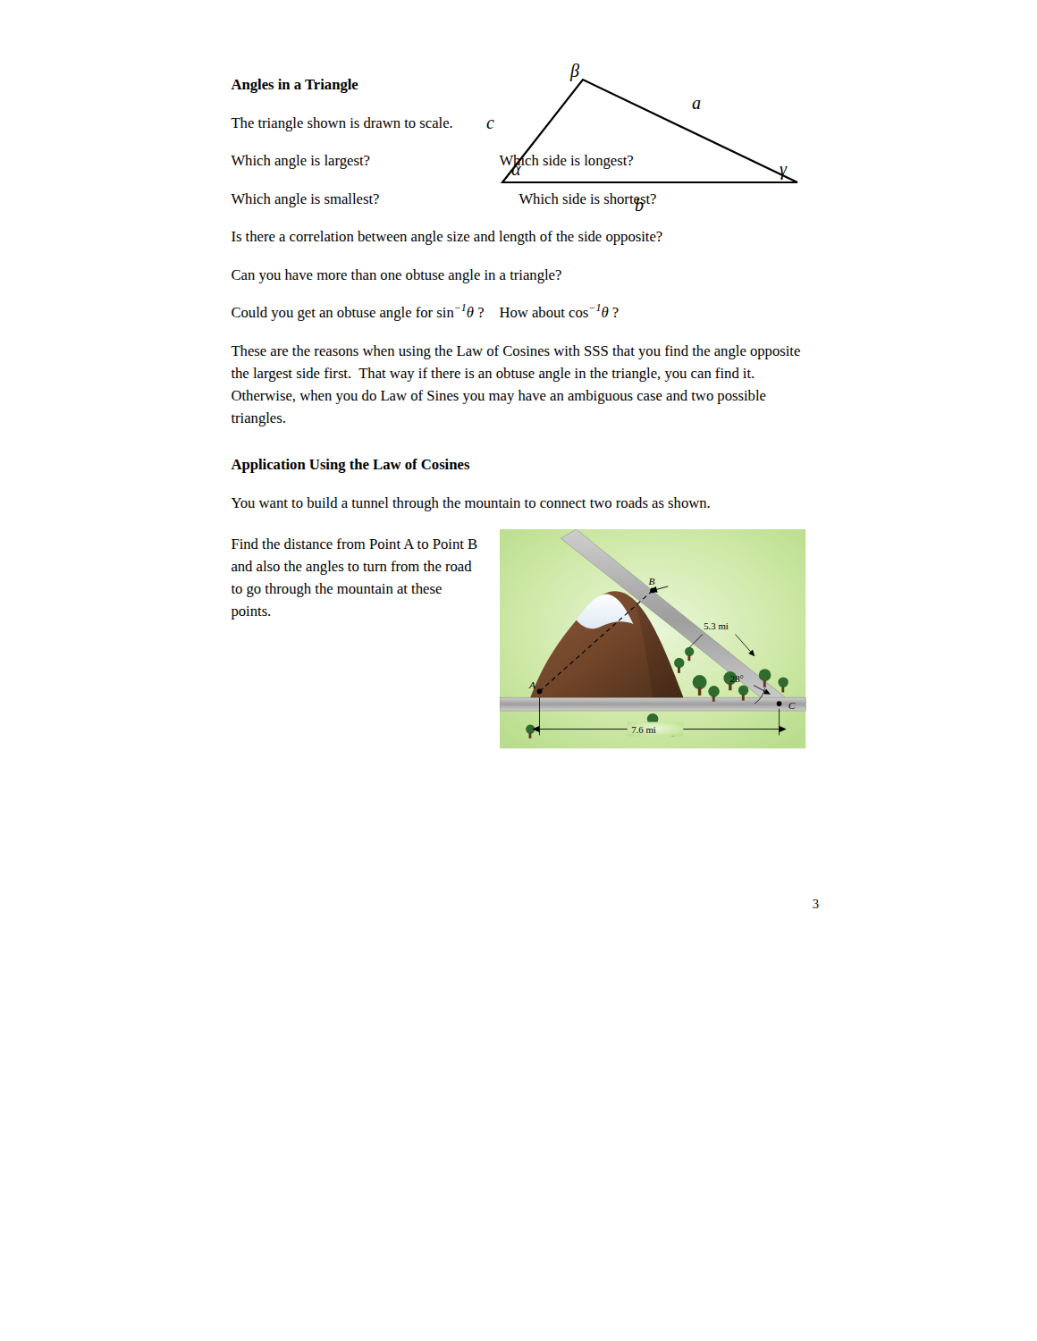β α γ a b c
Angles in a Triangle
The triangle shown is drawn to scale.
Which angle is largest?
Which side is longest?
Which angle is smallest?
Which side is shortest?
Is there a correlation between angle size and length of the side opposite?
Can you have more than one obtuse angle in a triangle?
Could you get an obtuse angle for sin−1θ ?
How about cos−1θ ?
These are the reasons when using the Law of Cosines with SSS that you find the angle opposite the largest side first. That way if there is an obtuse angle in the triangle, you can find it. Otherwise, when you do Law of Sines you may have an ambiguous case and two possible triangles.
Application Using the Law of Cosines
You want to build a tunnel through the mountain to connect two roads as shown.
Find the distance from Point A to Point B and also the angles to turn from the road to go through the mountain at these points.
A B C 5.3 mi 28° 7.6 mi
3